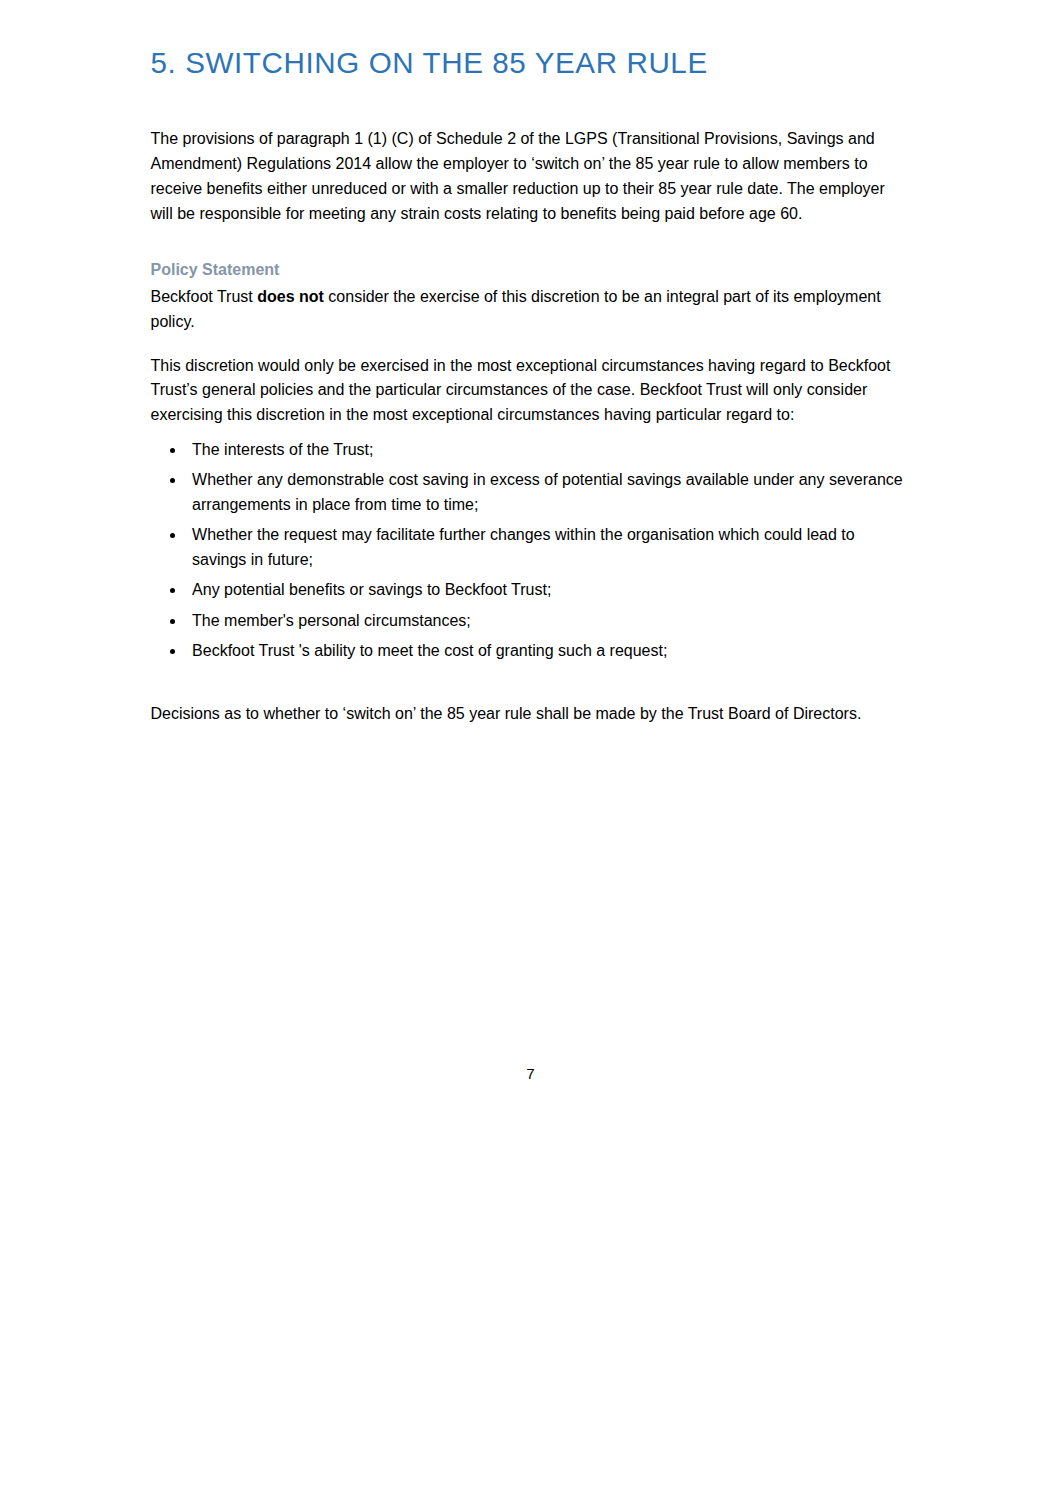5. SWITCHING ON THE 85 YEAR RULE
The provisions of paragraph 1 (1) (C) of Schedule 2 of the LGPS (Transitional Provisions, Savings and Amendment) Regulations 2014 allow the employer to ‘switch on’ the 85 year rule to allow members to receive benefits either unreduced or with a smaller reduction up to their 85 year rule date. The employer will be responsible for meeting any strain costs relating to benefits being paid before age 60.
Policy Statement
Beckfoot Trust does not consider the exercise of this discretion to be an integral part of its employment policy.
This discretion would only be exercised in the most exceptional circumstances having regard to Beckfoot Trust’s general policies and the particular circumstances of the case. Beckfoot Trust will only consider exercising this discretion in the most exceptional circumstances having particular regard to:
The interests of the Trust;
Whether any demonstrable cost saving in excess of potential savings available under any severance arrangements in place from time to time;
Whether the request may facilitate further changes within the organisation which could lead to savings in future;
Any potential benefits or savings to Beckfoot Trust;
The member's personal circumstances;
Beckfoot Trust 's ability to meet the cost of granting such a request;
Decisions as to whether to ‘switch on’ the 85 year rule shall be made by the Trust Board of Directors.
7